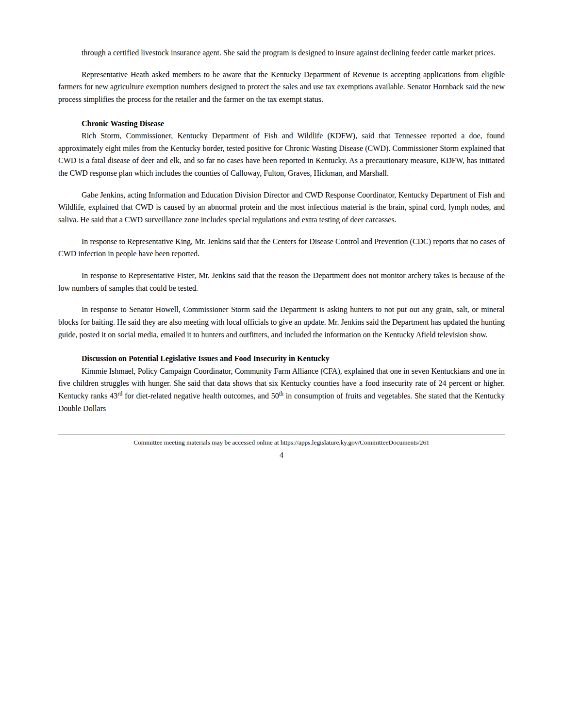through a certified livestock insurance agent. She said the program is designed to insure against declining feeder cattle market prices.
Representative Heath asked members to be aware that the Kentucky Department of Revenue is accepting applications from eligible farmers for new agriculture exemption numbers designed to protect the sales and use tax exemptions available. Senator Hornback said the new process simplifies the process for the retailer and the farmer on the tax exempt status.
Chronic Wasting Disease
Rich Storm, Commissioner, Kentucky Department of Fish and Wildlife (KDFW), said that Tennessee reported a doe, found approximately eight miles from the Kentucky border, tested positive for Chronic Wasting Disease (CWD). Commissioner Storm explained that CWD is a fatal disease of deer and elk, and so far no cases have been reported in Kentucky. As a precautionary measure, KDFW, has initiated the CWD response plan which includes the counties of Calloway, Fulton, Graves, Hickman, and Marshall.
Gabe Jenkins, acting Information and Education Division Director and CWD Response Coordinator, Kentucky Department of Fish and Wildlife, explained that CWD is caused by an abnormal protein and the most infectious material is the brain, spinal cord, lymph nodes, and saliva. He said that a CWD surveillance zone includes special regulations and extra testing of deer carcasses.
In response to Representative King, Mr. Jenkins said that the Centers for Disease Control and Prevention (CDC) reports that no cases of CWD infection in people have been reported.
In response to Representative Fister, Mr. Jenkins said that the reason the Department does not monitor archery takes is because of the low numbers of samples that could be tested.
In response to Senator Howell, Commissioner Storm said the Department is asking hunters to not put out any grain, salt, or mineral blocks for baiting. He said they are also meeting with local officials to give an update. Mr. Jenkins said the Department has updated the hunting guide, posted it on social media, emailed it to hunters and outfitters, and included the information on the Kentucky Afield television show.
Discussion on Potential Legislative Issues and Food Insecurity in Kentucky
Kimmie Ishmael, Policy Campaign Coordinator, Community Farm Alliance (CFA), explained that one in seven Kentuckians and one in five children struggles with hunger. She said that data shows that six Kentucky counties have a food insecurity rate of 24 percent or higher. Kentucky ranks 43rd for diet-related negative health outcomes, and 50th in consumption of fruits and vegetables. She stated that the Kentucky Double Dollars
Committee meeting materials may be accessed online at https://apps.legislature.ky.gov/CommitteeDocuments/261
4